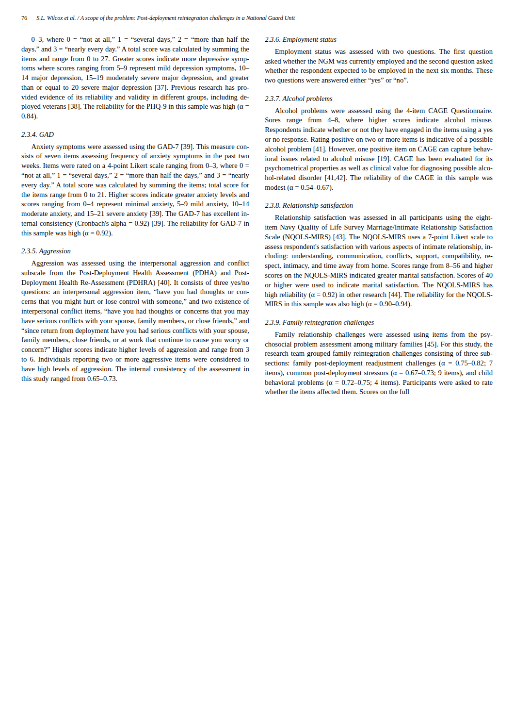76 S.L. Wilcox et al. / A scope of the problem: Post-deployment reintegration challenges in a National Guard Unit
0–3, where 0 = “not at all,” 1 = “several days,” 2 = “more than half the days,” and 3 = “nearly every day.” A total score was calculated by summing the items and range from 0 to 27. Greater scores indicate more depressive symptoms where scores ranging from 5–9 represent mild depression symptoms, 10–14 major depression, 15–19 moderately severe major depression, and greater than or equal to 20 severe major depression [37]. Previous research has provided evidence of its reliability and validity in different groups, including deployed veterans [38]. The reliability for the PHQ-9 in this sample was high (α = 0.84).
2.3.4. GAD
Anxiety symptoms were assessed using the GAD-7 [39]. This measure consists of seven items assessing frequency of anxiety symptoms in the past two weeks. Items were rated on a 4-point Likert scale ranging from 0–3, where 0 = “not at all,” 1 = “several days,” 2 = “more than half the days,” and 3 = “nearly every day.” A total score was calculated by summing the items; total score for the items range from 0 to 21. Higher scores indicate greater anxiety levels and scores ranging from 0–4 represent minimal anxiety, 5–9 mild anxiety, 10–14 moderate anxiety, and 15–21 severe anxiety [39]. The GAD-7 has excellent internal consistency (Cronbach's alpha = 0.92) [39]. The reliability for GAD-7 in this sample was high (α = 0.92).
2.3.5. Aggression
Aggression was assessed using the interpersonal aggression and conflict subscale from the Post-Deployment Health Assessment (PDHA) and Post-Deployment Health Re-Assessment (PDHRA) [40]. It consists of three yes/no questions: an interpersonal aggression item, “have you had thoughts or concerns that you might hurt or lose control with someone,” and two existence of interpersonal conflict items, “have you had thoughts or concerns that you may have serious conflicts with your spouse, family members, or close friends,” and “since return from deployment have you had serious conflicts with your spouse, family members, close friends, or at work that continue to cause you worry or concern?” Higher scores indicate higher levels of aggression and range from 3 to 6. Individuals reporting two or more aggressive items were considered to have high levels of aggression. The internal consistency of the assessment in this study ranged from 0.65–0.73.
2.3.6. Employment status
Employment status was assessed with two questions. The first question asked whether the NGM was currently employed and the second question asked whether the respondent expected to be employed in the next six months. These two questions were answered either “yes” or “no”.
2.3.7. Alcohol problems
Alcohol problems were assessed using the 4-item CAGE Questionnaire. Sores range from 4–8, where higher scores indicate alcohol misuse. Respondents indicate whether or not they have engaged in the items using a yes or no response. Rating positive on two or more items is indicative of a possible alcohol problem [41]. However, one positive item on CAGE can capture behavioral issues related to alcohol misuse [19]. CAGE has been evaluated for its psychometrical properties as well as clinical value for diagnosing possible alcohol-related disorder [41,42]. The reliability of the CAGE in this sample was modest (α = 0.54–0.67).
2.3.8. Relationship satisfaction
Relationship satisfaction was assessed in all participants using the eight-item Navy Quality of Life Survey Marriage/Intimate Relationship Satisfaction Scale (NQOLS-MIRS) [43]. The NQOLS-MIRS uses a 7-point Likert scale to assess respondent's satisfaction with various aspects of intimate relationship, including: understanding, communication, conflicts, support, compatibility, respect, intimacy, and time away from home. Scores range from 8–56 and higher scores on the NQOLS-MIRS indicated greater marital satisfaction. Scores of 40 or higher were used to indicate marital satisfaction. The NQOLS-MIRS has high reliability (α = 0.92) in other research [44]. The reliability for the NQOLS-MIRS in this sample was also high (α = 0.90–0.94).
2.3.9. Family reintegration challenges
Family relationship challenges were assessed using items from the psychosocial problem assessment among military families [45]. For this study, the research team grouped family reintegration challenges consisting of three subsections: family post-deployment readjustment challenges (α = 0.75–0.82; 7 items), common post-deployment stressors (α = 0.67–0.73; 9 items), and child behavioral problems (α = 0.72–0.75; 4 items). Participants were asked to rate whether the items affected them. Scores on the full